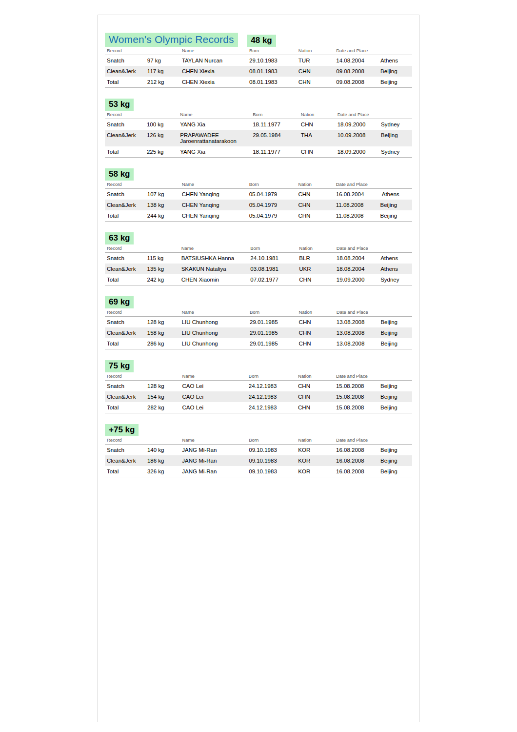Women's Olympic Records
48 kg
| Record | | Name | Born | Nation | Date and Place | |
| --- | --- | --- | --- | --- | --- | --- |
| Snatch | 97 kg | TAYLAN Nurcan | 29.10.1983 | TUR | 14.08.2004 | Athens |
| Clean&Jerk | 117 kg | CHEN Xiexia | 08.01.1983 | CHN | 09.08.2008 | Beijing |
| Total | 212 kg | CHEN Xiexia | 08.01.1983 | CHN | 09.08.2008 | Beijing |
53 kg
| Record | | Name | Born | Nation | Date and Place | |
| --- | --- | --- | --- | --- | --- | --- |
| Snatch | 100 kg | YANG Xia | 18.11.1977 | CHN | 18.09.2000 | Sydney |
| Clean&Jerk | 126 kg | PRAPAWADEE Jaroenrattanatarakoon | 29.05.1984 | THA | 10.09.2008 | Beijing |
| Total | 225 kg | YANG Xia | 18.11.1977 | CHN | 18.09.2000 | Sydney |
58 kg
| Record | | Name | Born | Nation | Date and Place | |
| --- | --- | --- | --- | --- | --- | --- |
| Snatch | 107 kg | CHEN Yanqing | 05.04.1979 | CHN | 16.08.2004 | Athens |
| Clean&Jerk | 138 kg | CHEN Yanqing | 05.04.1979 | CHN | 11.08.2008 | Beijing |
| Total | 244 kg | CHEN Yanqing | 05.04.1979 | CHN | 11.08.2008 | Beijing |
63 kg
| Record | | Name | Born | Nation | Date and Place | |
| --- | --- | --- | --- | --- | --- | --- |
| Snatch | 115 kg | BATSIUSHKA Hanna | 24.10.1981 | BLR | 18.08.2004 | Athens |
| Clean&Jerk | 135 kg | SKAKUN Nataliya | 03.08.1981 | UKR | 18.08.2004 | Athens |
| Total | 242 kg | CHEN Xiaomin | 07.02.1977 | CHN | 19.09.2000 | Sydney |
69 kg
| Record | | Name | Born | Nation | Date and Place | |
| --- | --- | --- | --- | --- | --- | --- |
| Snatch | 128 kg | LIU Chunhong | 29.01.1985 | CHN | 13.08.2008 | Beijing |
| Clean&Jerk | 158 kg | LIU Chunhong | 29.01.1985 | CHN | 13.08.2008 | Beijing |
| Total | 286 kg | LIU Chunhong | 29.01.1985 | CHN | 13.08.2008 | Beijing |
75 kg
| Record | | Name | Born | Nation | Date and Place | |
| --- | --- | --- | --- | --- | --- | --- |
| Snatch | 128 kg | CAO Lei | 24.12.1983 | CHN | 15.08.2008 | Beijing |
| Clean&Jerk | 154 kg | CAO Lei | 24.12.1983 | CHN | 15.08.2008 | Beijing |
| Total | 282 kg | CAO Lei | 24.12.1983 | CHN | 15.08.2008 | Beijing |
+75 kg
| Record | | Name | Born | Nation | Date and Place | |
| --- | --- | --- | --- | --- | --- | --- |
| Snatch | 140 kg | JANG Mi-Ran | 09.10.1983 | KOR | 16.08.2008 | Beijing |
| Clean&Jerk | 186 kg | JANG Mi-Ran | 09.10.1983 | KOR | 16.08.2008 | Beijing |
| Total | 326 kg | JANG Mi-Ran | 09.10.1983 | KOR | 16.08.2008 | Beijing |